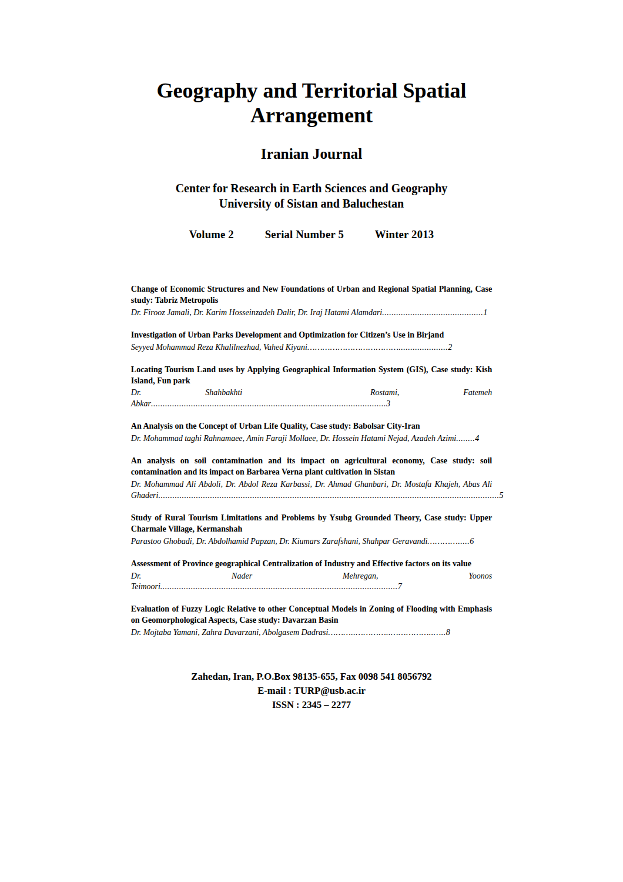Geography and Territorial Spatial
Arrangement
Iranian Journal
Center for Research in Earth Sciences and Geography
University of Sistan and Baluchestan
Volume 2 Serial Number 5 Winter 2013
Change of Economic Structures and New Foundations of Urban and Regional Spatial Planning, Case study: Tabriz Metropolis
Dr. Firooz Jamali, Dr. Karim Hosseinzadeh Dalir, Dr. Iraj Hatami Alamdari........................................... 1
Investigation of Urban Parks Development and Optimization for Citizen’s Use in Birjand
Seyyed Mohammad Reza Khalilnezhad, Vahed Kiyani………………………………..................... 2
Locating Tourism Land uses by Applying Geographical Information System (GIS), Case study: Kish Island, Fun park
Dr. Shahbakhti Rostami, Fatemeh Abkar.................................................................................................... 3
An Analysis on the Concept of Urban Life Quality, Case study: Babolsar City-Iran
Dr. Mohammad taghi Rahnamaee, Amin Faraji Mollaee, Dr. Hossein Hatami Nejad, Azadeh Azimi........ 4
An analysis on soil contamination and its impact on agricultural economy, Case study: soil contamination and its impact on Barbarea Verna plant cultivation in Sistan
Dr. Mohammad Ali Abdoli, Dr. Abdol Reza Karbassi, Dr. Ahmad Ghanbari, Dr. Mostafa Khajeh, Abas Ali Ghaderi................................................................................................................................................. 5
Study of Rural Tourism Limitations and Problems by Ysubg Grounded Theory, Case study: Upper Charmale Village, Kermanshah
Parastoo Ghobadi, Dr. Abdolhamid Papzan, Dr. Kiumars Zarafshani, Shahpar Geravandi…………..... 6
Assessment of Province geographical Centralization of Industry and Effective factors on its value
Dr. Nader Mehregan, Yoonos Teimoori..................................................................................................... 7
Evaluation of Fuzzy Logic Relative to other Conceptual Models in Zoning of Flooding with Emphasis on Geomorphological Aspects, Case study: Davarzan Basin
Dr. Mojtaba Yamani, Zahra Davarzani, Abolgasem Dadrasi………..…………..……………..….. 8
Zahedan, Iran, P.O.Box 98135-655, Fax 0098 541 8056792
E-mail : TURP@usb.ac.ir
ISSN : 2345 – 2277